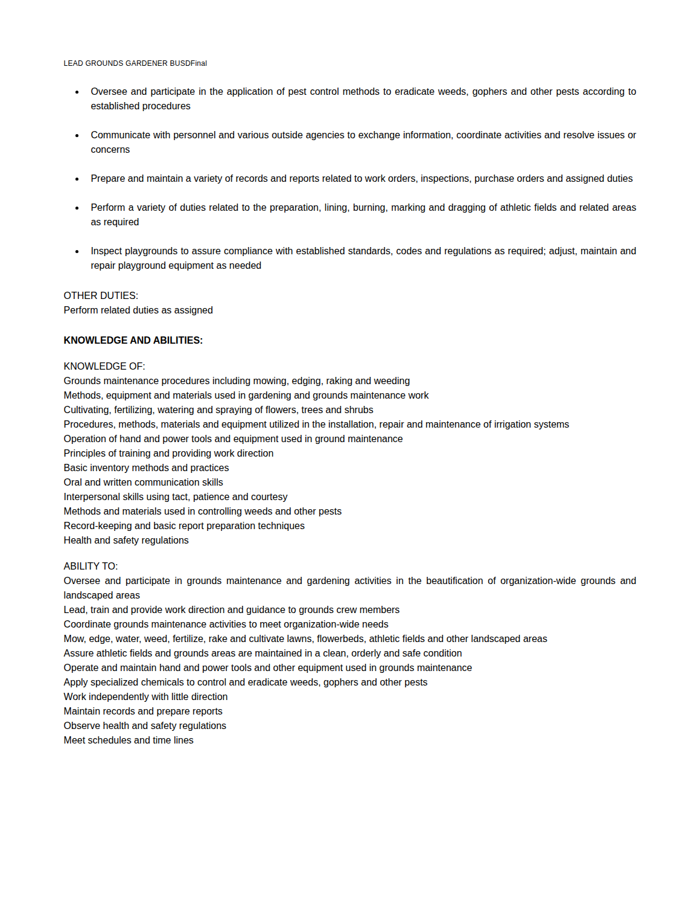LEAD GROUNDS GARDENER BUSDFinal
Oversee and participate in the application of pest control methods to eradicate weeds, gophers and other pests according to established procedures
Communicate with personnel and various outside agencies to exchange information, coordinate activities and resolve issues or concerns
Prepare and maintain a variety of records and reports related to work orders, inspections, purchase orders and assigned duties
Perform a variety of duties related to the preparation, lining, burning, marking and dragging of athletic fields and related areas as required
Inspect playgrounds to assure compliance with established standards, codes and regulations as required; adjust, maintain and repair playground equipment as needed
OTHER DUTIES:
Perform related duties as assigned
KNOWLEDGE AND ABILITIES:
KNOWLEDGE OF:
Grounds maintenance procedures including mowing, edging, raking and weeding
Methods, equipment and materials used in gardening and grounds maintenance work
Cultivating, fertilizing, watering and spraying of flowers, trees and shrubs
Procedures, methods, materials and equipment utilized in the installation, repair and maintenance of irrigation systems
Operation of hand and power tools and equipment used in ground maintenance
Principles of training and providing work direction
Basic inventory methods and practices
Oral and written communication skills
Interpersonal skills using tact, patience and courtesy
Methods and materials used in controlling weeds and other pests
Record-keeping and basic report preparation techniques
Health and safety regulations
ABILITY TO:
Oversee and participate in grounds maintenance and gardening activities in the beautification of organization-wide grounds and landscaped areas
Lead, train and provide work direction and guidance to grounds crew members
Coordinate grounds maintenance activities to meet organization-wide needs
Mow, edge, water, weed, fertilize, rake and cultivate lawns, flowerbeds, athletic fields and other landscaped areas
Assure athletic fields and grounds areas are maintained in a clean, orderly and safe condition
Operate and maintain hand and power tools and other equipment used in grounds maintenance
Apply specialized chemicals to control and eradicate weeds, gophers and other pests
Work independently with little direction
Maintain records and prepare reports
Observe health and safety regulations
Meet schedules and time lines